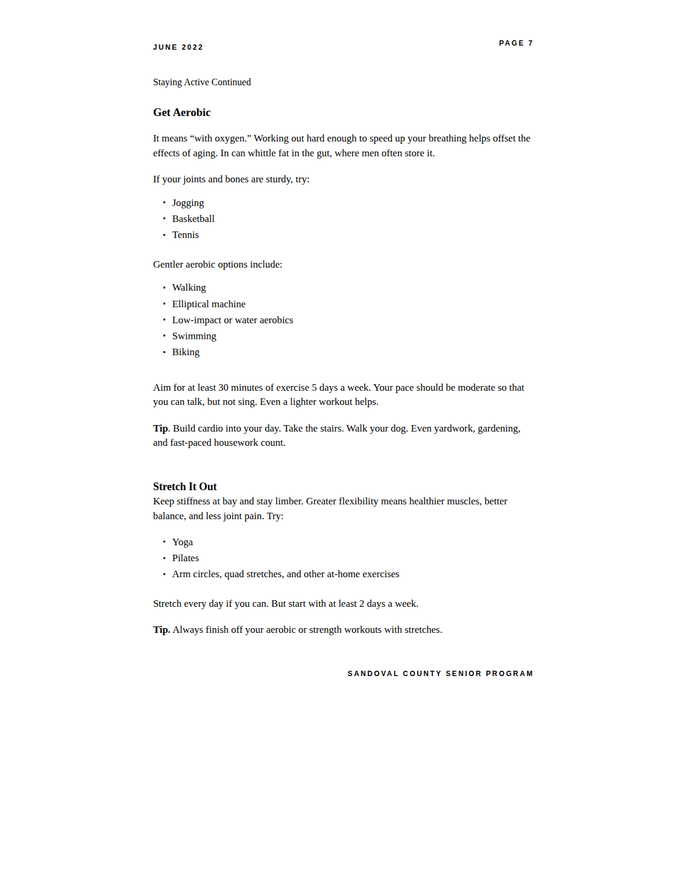June 2022
Page 7
Staying Active Continued
Get Aerobic
It means “with oxygen.” Working out hard enough to speed up your breathing helps offset the effects of aging. In can whittle fat in the gut, where men often store it.
If your joints and bones are sturdy, try:
Jogging
Basketball
Tennis
Gentler aerobic options include:
Walking
Elliptical machine
Low-impact or water aerobics
Swimming
Biking
Aim for at least 30 minutes of exercise 5 days a week. Your pace should be moderate so that you can talk, but not sing. Even a lighter workout helps.
Tip. Build cardio into your day. Take the stairs. Walk your dog. Even yardwork, gardening, and fast-paced housework count.
Stretch It Out
Keep stiffness at bay and stay limber. Greater flexibility means healthier muscles, better balance, and less joint pain. Try:
Yoga
Pilates
Arm circles, quad stretches, and other at-home exercises
Stretch every day if you can. But start with at least 2 days a week.
Tip. Always finish off your aerobic or strength workouts with stretches.
Sandoval County Senior Program